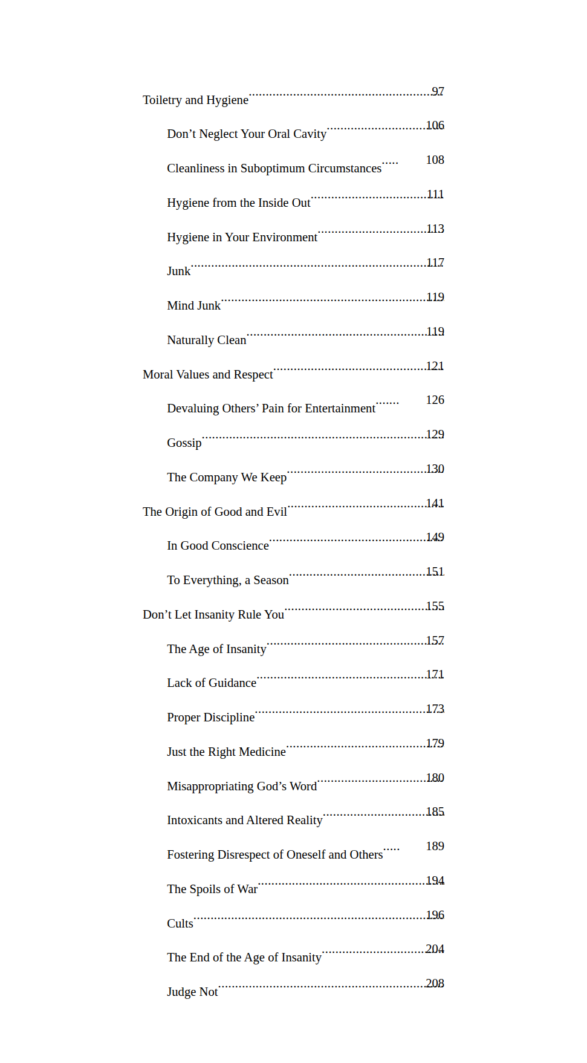97 Toiletry and Hygiene.................................................................................................
106 Don’t Neglect Your Oral Cavity.......................................................
108 Cleanliness in Suboptimum Circumstances.....
111 Hygiene from the Inside Out.................................................................
113 Hygiene in Your Environment.........................................................
117 Junk.........................................................................................................................................
119 Mind Junk.......................................................................................................................
119 Naturally Clean.........................................................................................
121 Moral Values and Respect.................................................................................
126 Devaluing Others’ Pain for Entertainment.......
129 Gossip.............................................................................................................................
130 The Company We Keep.............................................................................
141 The Origin of Good and Evil.............................................................................
149 In Good Conscience.......................................................................................
151 To Everything, a Season.............................................................................
155 Don’t Let Insanity Rule You.............................................................................
157 The Age of Insanity.......................................................................................
171 Lack of Guidance.............................................................................................
173 Proper Discipline.............................................................................................
179 Just the Right Medicine.............................................................................
180 Misappropriating God’s Word.................................................
185 Intoxicants and Altered Reality.............................................
189 Fostering Disrespect of Oneself and Others.....
194 The Spoils of War.........................................................................................
196 Cults.................................................................................................................................
204 The End of the Age of Insanity.................................................
208 Judge Not.........................................................................................................................